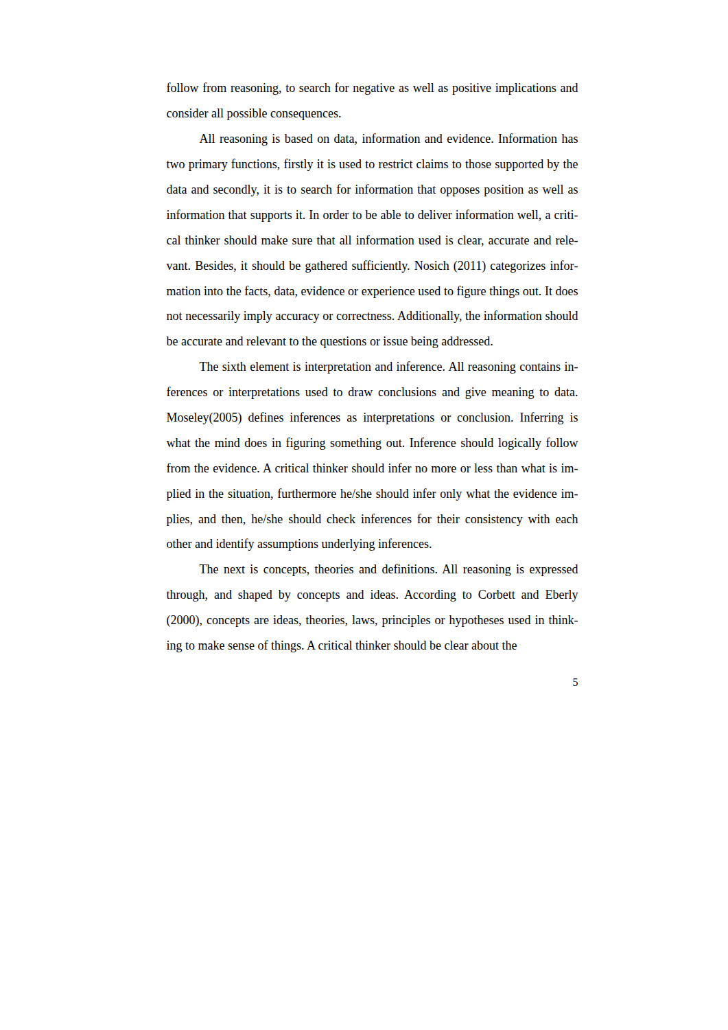follow from reasoning, to search for negative as well as positive implications and consider all possible consequences.
All reasoning is based on data, information and evidence. Information has two primary functions, firstly it is used to restrict claims to those supported by the data and secondly, it is to search for information that opposes position as well as information that supports it. In order to be able to deliver information well, a critical thinker should make sure that all information used is clear, accurate and relevant. Besides, it should be gathered sufficiently. Nosich (2011) categorizes information into the facts, data, evidence or experience used to figure things out. It does not necessarily imply accuracy or correctness. Additionally, the information should be accurate and relevant to the questions or issue being addressed.
The sixth element is interpretation and inference. All reasoning contains inferences or interpretations used to draw conclusions and give meaning to data. Moseley(2005) defines inferences as interpretations or conclusion. Inferring is what the mind does in figuring something out. Inference should logically follow from the evidence. A critical thinker should infer no more or less than what is implied in the situation, furthermore he/she should infer only what the evidence implies, and then, he/she should check inferences for their consistency with each other and identify assumptions underlying inferences.
The next is concepts, theories and definitions. All reasoning is expressed through, and shaped by concepts and ideas. According to Corbett and Eberly (2000), concepts are ideas, theories, laws, principles or hypotheses used in thinking to make sense of things. A critical thinker should be clear about the
5